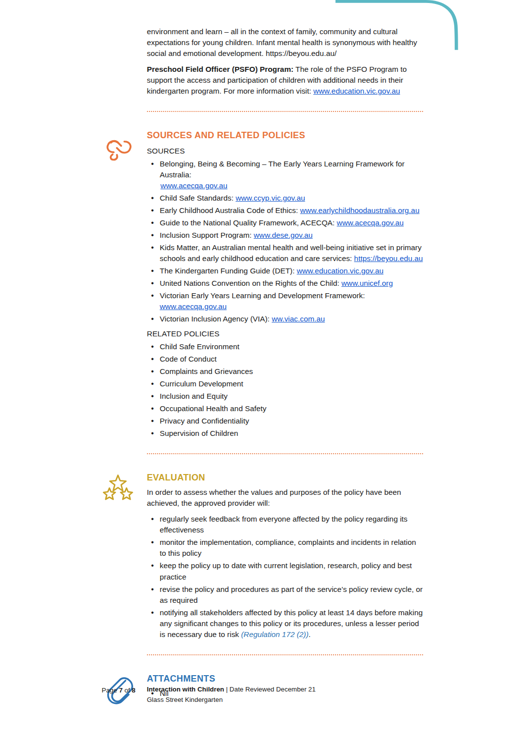environment and learn – all in the context of family, community and cultural expectations for young children. Infant mental health is synonymous with healthy social and emotional development. https://beyou.edu.au/
Preschool Field Officer (PSFO) Program: The role of the PSFO Program to support the access and participation of children with additional needs in their kindergarten program. For more information visit: www.education.vic.gov.au
SOURCES AND RELATED POLICIES
SOURCES
Belonging, Being & Becoming – The Early Years Learning Framework for Australia:
www.acecqa.gov.au
Child Safe Standards: www.ccyp.vic.gov.au
Early Childhood Australia Code of Ethics: www.earlychildhoodaustralia.org.au
Guide to the National Quality Framework, ACECQA: www.acecqa.gov.au
Inclusion Support Program: www.dese.gov.au
Kids Matter, an Australian mental health and well-being initiative set in primary schools and early childhood education and care services: https://beyou.edu.au
The Kindergarten Funding Guide (DET): www.education.vic.gov.au
United Nations Convention on the Rights of the Child: www.unicef.org
Victorian Early Years Learning and Development Framework: www.acecqa.gov.au
Victorian Inclusion Agency (VIA): ww.viac.com.au
RELATED POLICIES
Child Safe Environment
Code of Conduct
Complaints and Grievances
Curriculum Development
Inclusion and Equity
Occupational Health and Safety
Privacy and Confidentiality
Supervision of Children
EVALUATION
In order to assess whether the values and purposes of the policy have been achieved, the approved provider will:
regularly seek feedback from everyone affected by the policy regarding its effectiveness
monitor the implementation, compliance, complaints and incidents in relation to this policy
keep the policy up to date with current legislation, research, policy and best practice
revise the policy and procedures as part of the service’s policy review cycle, or as required
notifying all stakeholders affected by this policy at least 14 days before making any significant changes to this policy or its procedures, unless a lesser period is necessary due to risk (Regulation 172 (2)).
ATTACHMENTS
Nil
Page 7 of 8
Interaction with Children | Date Reviewed December 21
Glass Street Kindergarten